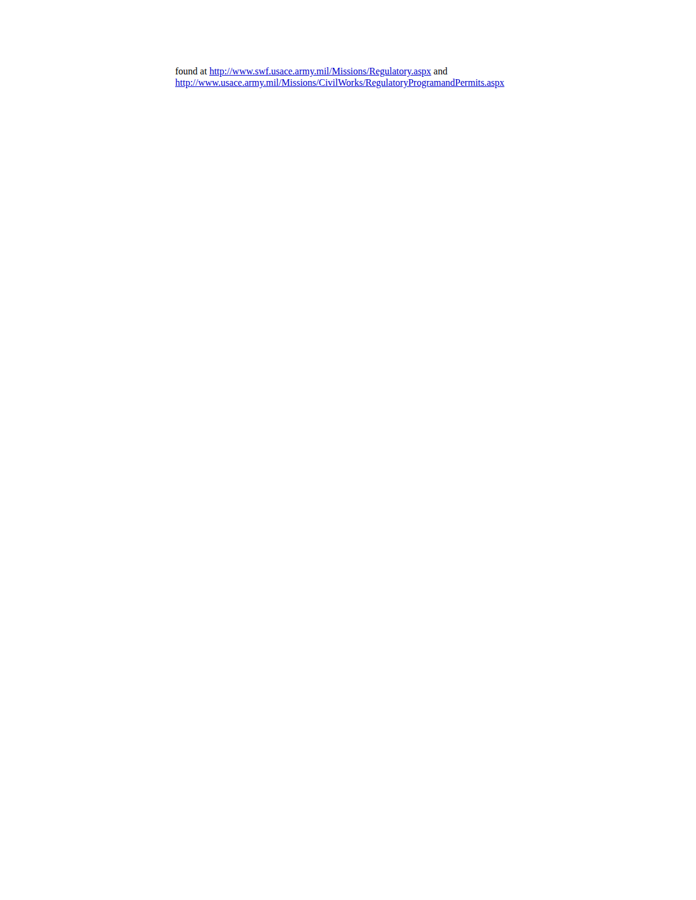found at http://www.swf.usace.army.mil/Missions/Regulatory.aspx and
http://www.usace.army.mil/Missions/CivilWorks/RegulatoryProgramandPermits.aspx